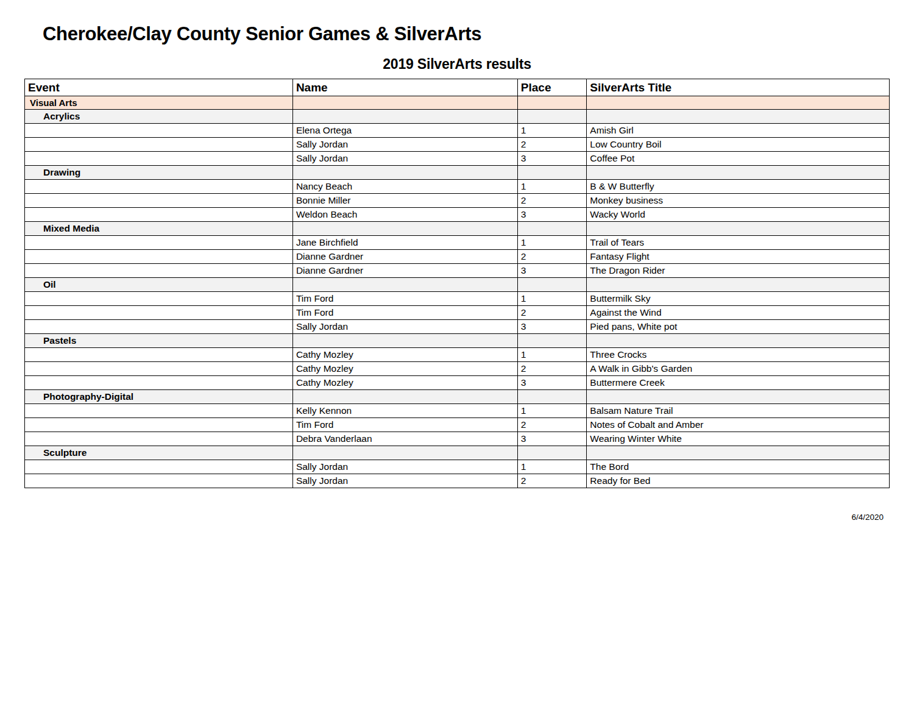Cherokee/Clay County Senior Games & SilverArts
2019 SilverArts results
| Event | Name | Place | SilverArts Title |
| --- | --- | --- | --- |
| Visual Arts | | | |
| Acrylics | | | |
| | Elena Ortega | 1 | Amish Girl |
| | Sally Jordan | 2 | Low Country Boil |
| | Sally Jordan | 3 | Coffee Pot |
| Drawing | | | |
| | Nancy Beach | 1 | B & W Butterfly |
| | Bonnie Miller | 2 | Monkey business |
| | Weldon Beach | 3 | Wacky World |
| Mixed Media | | | |
| | Jane Birchfield | 1 | Trail of Tears |
| | Dianne Gardner | 2 | Fantasy Flight |
| | Dianne Gardner | 3 | The Dragon Rider |
| Oil | | | |
| | Tim Ford | 1 | Buttermilk Sky |
| | Tim Ford | 2 | Against the Wind |
| | Sally Jordan | 3 | Pied pans, White pot |
| Pastels | | | |
| | Cathy Mozley | 1 | Three Crocks |
| | Cathy Mozley | 2 | A Walk in Gibb's Garden |
| | Cathy Mozley | 3 | Buttermere Creek |
| Photography-Digital | | | |
| | Kelly Kennon | 1 | Balsam Nature Trail |
| | Tim Ford | 2 | Notes of Cobalt and Amber |
| | Debra Vanderlaan | 3 | Wearing Winter White |
| Sculpture | | | |
| | Sally Jordan | 1 | The Bord |
| | Sally Jordan | 2 | Ready for Bed |
6/4/2020